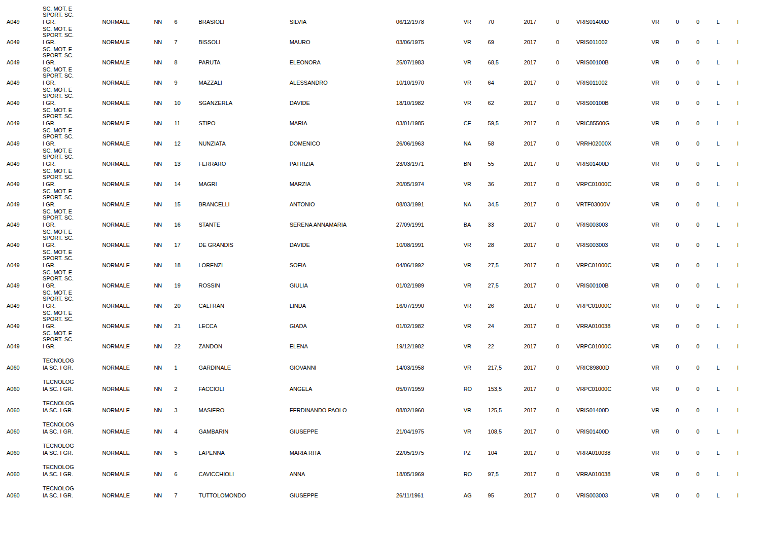| | SC. MOT. E SPORT. SC. | | | | | | | | | | | | | | | | |
| A049 | I GR. | NORMALE | NN | 6 | BRASIOLI | SILVIA | 06/12/1978 | VR | 70 | 2017 | 0 | VRIS01400D | VR | 0 | 0 | L | I |
| | SC. MOT. E SPORT. SC. | | | | | | | | | | | | | | | | |
| A049 | I GR. | NORMALE | NN | 7 | BISSOLI | MAURO | 03/06/1975 | VR | 69 | 2017 | 0 | VRIS011002 | VR | 0 | 0 | L | I |
| | SC. MOT. E SPORT. SC. | | | | | | | | | | | | | | | | |
| A049 | I GR. | NORMALE | NN | 8 | PARUTA | ELEONORA | 25/07/1983 | VR | 68,5 | 2017 | 0 | VRIS00100B | VR | 0 | 0 | L | I |
| | SC. MOT. E SPORT. SC. | | | | | | | | | | | | | | | | |
| A049 | I GR. | NORMALE | NN | 9 | MAZZALI | ALESSANDRO | 10/10/1970 | VR | 64 | 2017 | 0 | VRIS011002 | VR | 0 | 0 | L | I |
| | SC. MOT. E SPORT. SC. | | | | | | | | | | | | | | | | |
| A049 | I GR. | NORMALE | NN | 10 | SGANZERLA | DAVIDE | 18/10/1982 | VR | 62 | 2017 | 0 | VRIS00100B | VR | 0 | 0 | L | I |
| | SC. MOT. E SPORT. SC. | | | | | | | | | | | | | | | | |
| A049 | I GR. | NORMALE | NN | 11 | STIPO | MARIA | 03/01/1985 | CE | 59,5 | 2017 | 0 | VRIC85500G | VR | 0 | 0 | L | I |
| | SC. MOT. E SPORT. SC. | | | | | | | | | | | | | | | | |
| A049 | I GR. | NORMALE | NN | 12 | NUNZIATA | DOMENICO | 26/06/1963 | NA | 58 | 2017 | 0 | VRRH02000X | VR | 0 | 0 | L | I |
| | SC. MOT. E SPORT. SC. | | | | | | | | | | | | | | | | |
| A049 | I GR. | NORMALE | NN | 13 | FERRARO | PATRIZIA | 23/03/1971 | BN | 55 | 2017 | 0 | VRIS01400D | VR | 0 | 0 | L | I |
| | SC. MOT. E SPORT. SC. | | | | | | | | | | | | | | | | |
| A049 | I GR. | NORMALE | NN | 14 | MAGRI | MARZIA | 20/05/1974 | VR | 36 | 2017 | 0 | VRPC01000C | VR | 0 | 0 | L | I |
| | SC. MOT. E SPORT. SC. | | | | | | | | | | | | | | | | |
| A049 | I GR. | NORMALE | NN | 15 | BRANCELLI | ANTONIO | 08/03/1991 | NA | 34,5 | 2017 | 0 | VRTF03000V | VR | 0 | 0 | L | I |
| | SC. MOT. E SPORT. SC. | | | | | | | | | | | | | | | | |
| A049 | I GR. | NORMALE | NN | 16 | STANTE | SERENA ANNAMARIA | 27/09/1991 | BA | 33 | 2017 | 0 | VRIS003003 | VR | 0 | 0 | L | I |
| | SC. MOT. E SPORT. SC. | | | | | | | | | | | | | | | | |
| A049 | I GR. | NORMALE | NN | 17 | DE GRANDIS | DAVIDE | 10/08/1991 | VR | 28 | 2017 | 0 | VRIS003003 | VR | 0 | 0 | L | I |
| | SC. MOT. E SPORT. SC. | | | | | | | | | | | | | | | | |
| A049 | I GR. | NORMALE | NN | 18 | LORENZI | SOFIA | 04/06/1992 | VR | 27,5 | 2017 | 0 | VRPC01000C | VR | 0 | 0 | L | I |
| | SC. MOT. E SPORT. SC. | | | | | | | | | | | | | | | | |
| A049 | I GR. | NORMALE | NN | 19 | ROSSIN | GIULIA | 01/02/1989 | VR | 27,5 | 2017 | 0 | VRIS00100B | VR | 0 | 0 | L | I |
| | SC. MOT. E SPORT. SC. | | | | | | | | | | | | | | | | |
| A049 | I GR. | NORMALE | NN | 20 | CALTRAN | LINDA | 16/07/1990 | VR | 26 | 2017 | 0 | VRPC01000C | VR | 0 | 0 | L | I |
| | SC. MOT. E SPORT. SC. | | | | | | | | | | | | | | | | |
| A049 | I GR. | NORMALE | NN | 21 | LECCA | GIADA | 01/02/1982 | VR | 24 | 2017 | 0 | VRRA010038 | VR | 0 | 0 | L | I |
| | SC. MOT. E SPORT. SC. | | | | | | | | | | | | | | | | |
| A049 | I GR. | NORMALE | NN | 22 | ZANDON | ELENA | 19/12/1982 | VR | 22 | 2017 | 0 | VRPC01000C | VR | 0 | 0 | L | I |
| | TECNOLOG | | | | | | | | | | | | | | | | |
| A060 | IA SC. I GR. | NORMALE | NN | 1 | GARDINALE | GIOVANNI | 14/03/1958 | VR | 217,5 | 2017 | 0 | VRIC89800D | VR | 0 | 0 | L | I |
| | TECNOLOG | | | | | | | | | | | | | | | | |
| A060 | IA SC. I GR. | NORMALE | NN | 2 | FACCIOLI | ANGELA | 05/07/1959 | RO | 153,5 | 2017 | 0 | VRPC01000C | VR | 0 | 0 | L | I |
| | TECNOLOG | | | | | | | | | | | | | | | | |
| A060 | IA SC. I GR. | NORMALE | NN | 3 | MASIERO | FERDINANDO PAOLO | 08/02/1960 | VR | 125,5 | 2017 | 0 | VRIS01400D | VR | 0 | 0 | L | I |
| | TECNOLOG | | | | | | | | | | | | | | | | |
| A060 | IA SC. I GR. | NORMALE | NN | 4 | GAMBARIN | GIUSEPPE | 21/04/1975 | VR | 108,5 | 2017 | 0 | VRIS01400D | VR | 0 | 0 | L | I |
| | TECNOLOG | | | | | | | | | | | | | | | | |
| A060 | IA SC. I GR. | NORMALE | NN | 5 | LAPENNA | MARIA RITA | 22/05/1975 | PZ | 104 | 2017 | 0 | VRRA010038 | VR | 0 | 0 | L | I |
| | TECNOLOG | | | | | | | | | | | | | | | | |
| A060 | IA SC. I GR. | NORMALE | NN | 6 | CAVICCHIOLI | ANNA | 18/05/1969 | RO | 97,5 | 2017 | 0 | VRRA010038 | VR | 0 | 0 | L | I |
| | TECNOLOG | | | | | | | | | | | | | | | | |
| A060 | IA SC. I GR. | NORMALE | NN | 7 | TUTTOLOMONDO | GIUSEPPE | 26/11/1961 | AG | 95 | 2017 | 0 | VRIS003003 | VR | 0 | 0 | L | I |